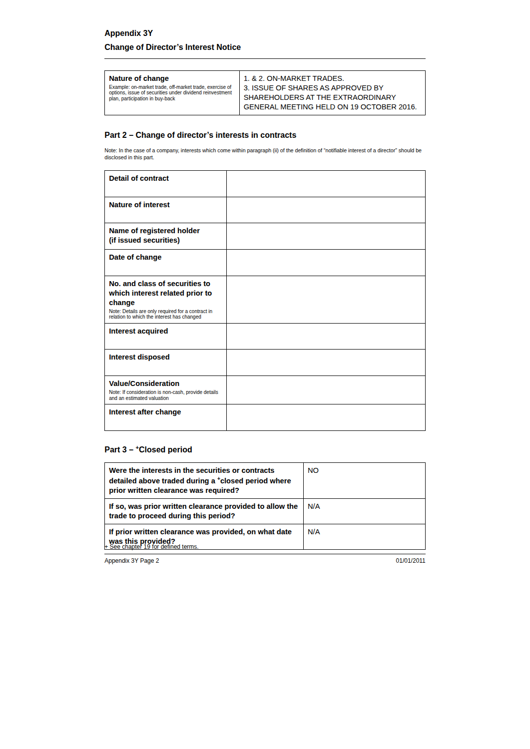Appendix 3Y
Change of Director’s Interest Notice
| Nature of change Example: on-market trade, off-market trade, exercise of options, issue of securities under dividend reinvestment plan, participation in buy-back | 1. & 2. ON-MARKET TRADES. 3. ISSUE OF SHARES AS APPROVED BY SHAREHOLDERS AT THE EXTRAORDINARY GENERAL MEETING HELD ON 19 OCTOBER 2016. |
Part 2 – Change of director’s interests in contracts
Note: In the case of a company, interests which come within paragraph (ii) of the definition of “notifiable interest of a director” should be disclosed in this part.
| Detail of contract | |
| Nature of interest | |
| Name of registered holder (if issued securities) | |
| Date of change | |
| No. and class of securities to which interest related prior to change Note: Details are only required for a contract in relation to which the interest has changed | |
| Interest acquired | |
| Interest disposed | |
| Value/Consideration Note: If consideration is non-cash, provide details and an estimated valuation | |
| Interest after change | |
Part 3 – +Closed period
| Were the interests in the securities or contracts detailed above traded during a + closed period where prior written clearance was required? | NO |
| If so, was prior written clearance provided to allow the trade to proceed during this period? | N/A |
| If prior written clearance was provided, on what date was this provided? | N/A |
+ See chapter 19 for defined terms.
Appendix 3Y Page 2 01/01/2011